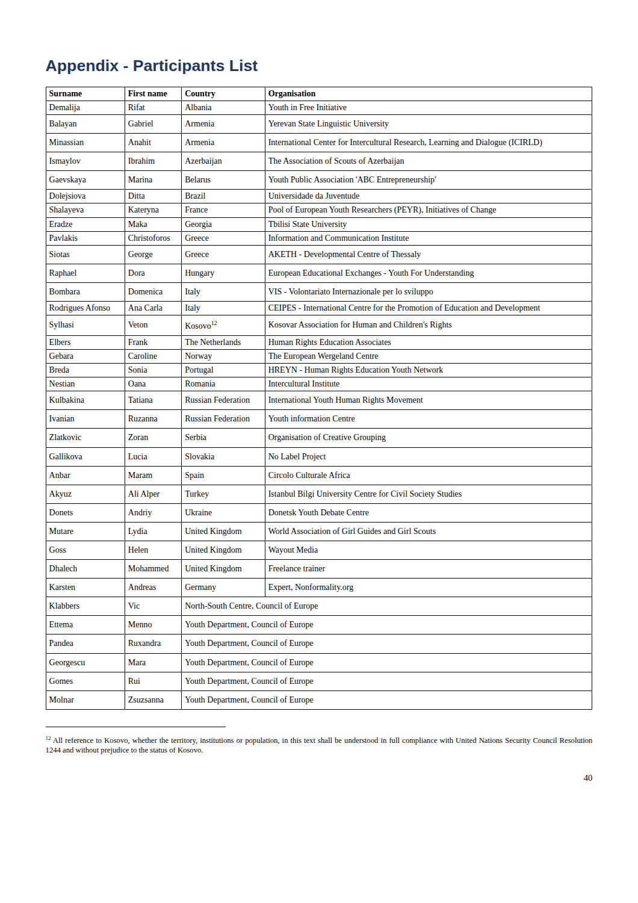Appendix - Participants List
| Surname | First name | Country | Organisation |
| --- | --- | --- | --- |
| Demalija | Rifat | Albania | Youth in Free Initiative |
| Balayan | Gabriel | Armenia | Yerevan State Linguistic University |
| Minassian | Anahit | Armenia | International Center for Intercultural Research, Learning and Dialogue (ICIRLD) |
| Ismaylov | Ibrahim | Azerbaijan | The Association of Scouts of Azerbaijan |
| Gaevskaya | Marina | Belarus | Youth Public Association 'ABC Entrepreneurship' |
| Dolejsiova | Ditta | Brazil | Universidade da Juventude |
| Shalayeva | Kateryna | France | Pool of European Youth Researchers (PEYR), Initiatives of Change |
| Eradze | Maka | Georgia | Tbilisi State University |
| Pavlakis | Christoforos | Greece | Information and Communication Institute |
| Siotas | George | Greece | AKETH - Developmental Centre of Thessaly |
| Raphael | Dora | Hungary | European Educational Exchanges - Youth For Understanding |
| Bombara | Domenica | Italy | VIS - Volontariato Internazionale per lo sviluppo |
| Rodrigues Afonso | Ana Carla | Italy | CEIPES - International Centre for the Promotion of Education and Development |
| Sylhasi | Veton | Kosovo 12 | Kosovar Association for Human and Children's Rights |
| Elbers | Frank | The Netherlands | Human Rights Education Associates |
| Gebara | Caroline | Norway | The European Wergeland Centre |
| Breda | Sonia | Portugal | HREYN - Human Rights Education Youth Network |
| Nestian | Oana | Romania | Intercultural Institute |
| Kulbakina | Tatiana | Russian Federation | International Youth Human Rights Movement |
| Ivanian | Ruzanna | Russian Federation | Youth information Centre |
| Zlatkovic | Zoran | Serbia | Organisation of Creative Grouping |
| Gallikova | Lucia | Slovakia | No Label Project |
| Anbar | Maram | Spain | Circolo Culturale Africa |
| Akyuz | Ali Alper | Turkey | Istanbul Bilgi University Centre for Civil Society Studies |
| Donets | Andriy | Ukraine | Donetsk Youth Debate Centre |
| Mutare | Lydia | United Kingdom | World Association of Girl Guides and Girl Scouts |
| Goss | Helen | United Kingdom | Wayout Media |
| Dhalech | Mohammed | United Kingdom | Freelance trainer |
| Karsten | Andreas | Germany | Expert, Nonformality.org |
| Klabbers | Vic | North-South Centre, Council of Europe |
| Ettema | Menno | Youth Department, Council of Europe |
| Pandea | Ruxandra | Youth Department, Council of Europe |
| Georgescu | Mara | Youth Department, Council of Europe |
| Gomes | Rui | Youth Department, Council of Europe |
| Molnar | Zsuzsanna | Youth Department, Council of Europe |
12 All reference to Kosovo, whether the territory, institutions or population, in this text shall be understood in full compliance with United Nations Security Council Resolution 1244 and without prejudice to the status of Kosovo.
40